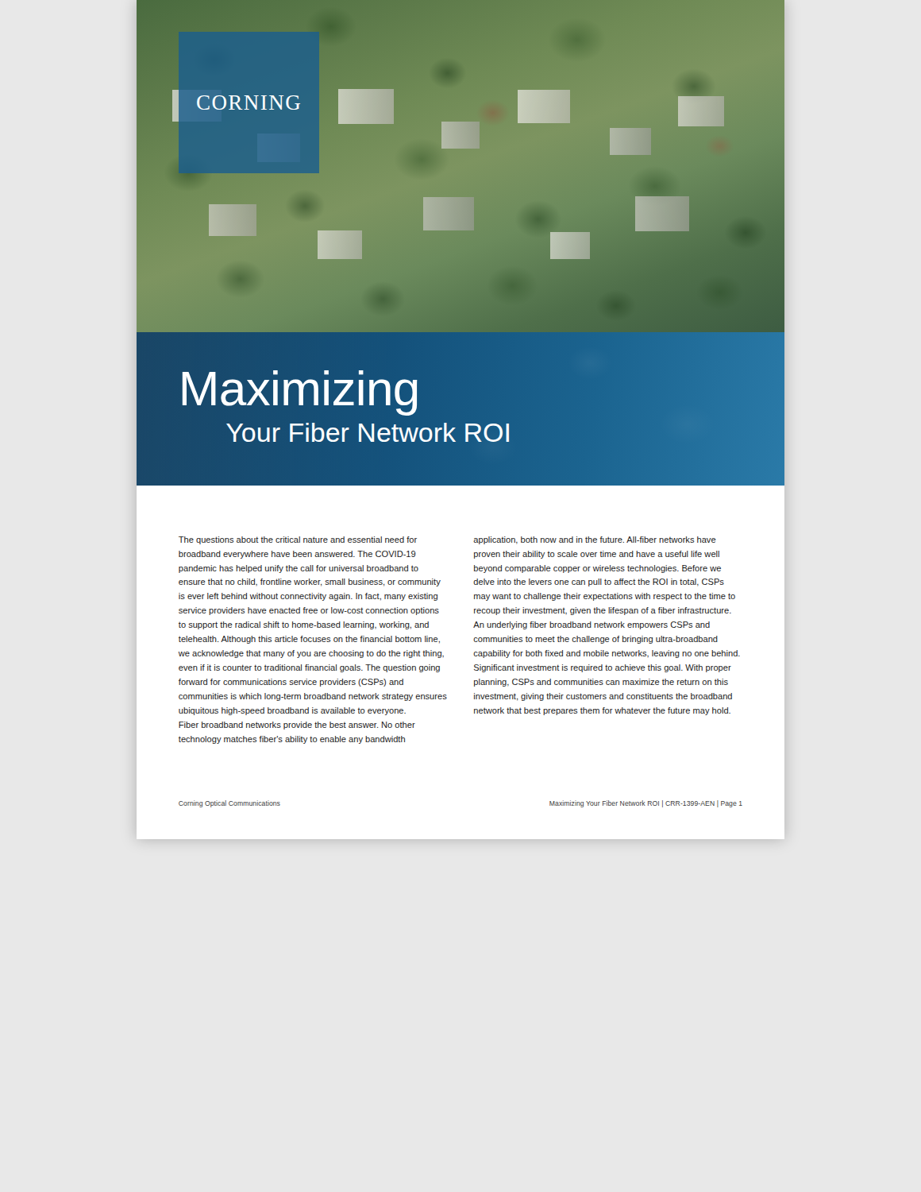CORNING
Maximizing
Your Fiber Network ROI
The questions about the critical nature and essential need for broadband everywhere have been answered. The COVID-19 pandemic has helped unify the call for universal broadband to ensure that no child, frontline worker, small business, or community is ever left behind without connectivity again. In fact, many existing service providers have enacted free or low-cost connection options to support the radical shift to home-based learning, working, and telehealth. Although this article focuses on the financial bottom line, we acknowledge that many of you are choosing to do the right thing, even if it is counter to traditional financial goals. The question going forward for communications service providers (CSPs) and communities is which long-term broadband network strategy ensures ubiquitous high-speed broadband is available to everyone.
Fiber broadband networks provide the best answer. No other technology matches fiber's ability to enable any bandwidth application, both now and in the future. All-fiber networks have proven their ability to scale over time and have a useful life well beyond comparable copper or wireless technologies. Before we delve into the levers one can pull to affect the ROI in total, CSPs may want to challenge their expectations with respect to the time to recoup their investment, given the lifespan of a fiber infrastructure. An underlying fiber broadband network empowers CSPs and communities to meet the challenge of bringing ultra-broadband capability for both fixed and mobile networks, leaving no one behind. Significant investment is required to achieve this goal. With proper planning, CSPs and communities can maximize the return on this investment, giving their customers and constituents the broadband network that best prepares them for whatever the future may hold.
Corning Optical Communications
Maximizing Your Fiber Network ROI | CRR-1399-AEN | Page 1